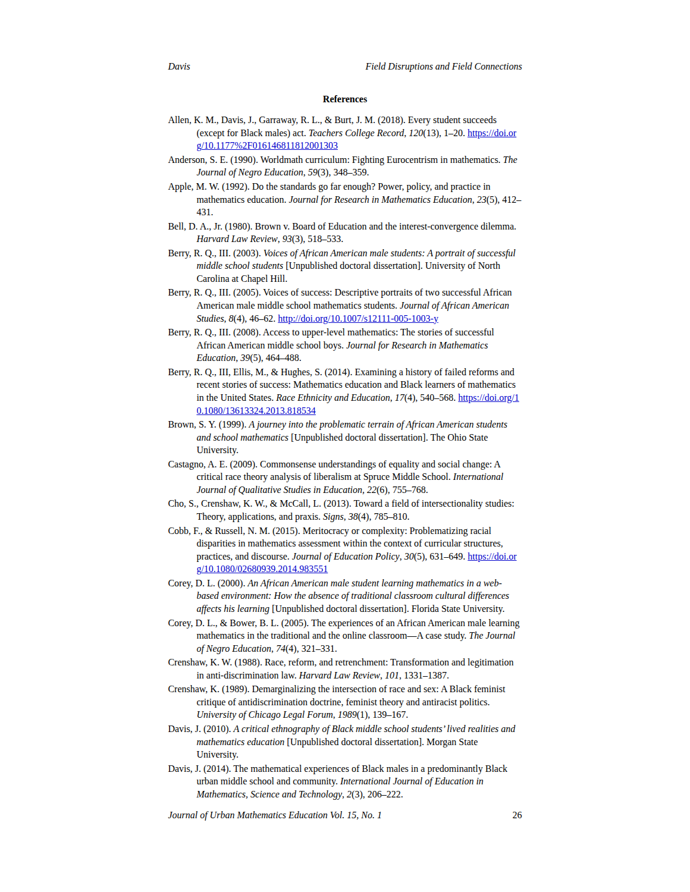Davis Field Disruptions and Field Connections
References
Allen, K. M., Davis, J., Garraway, R. L., & Burt, J. M. (2018). Every student succeeds (except for Black males) act. Teachers College Record, 120(13), 1–20. https://doi.org/10.1177%2F016146811812001303
Anderson, S. E. (1990). Worldmath curriculum: Fighting Eurocentrism in mathematics. The Journal of Negro Education, 59(3), 348–359.
Apple, M. W. (1992). Do the standards go far enough? Power, policy, and practice in mathematics education. Journal for Research in Mathematics Education, 23(5), 412–431.
Bell, D. A., Jr. (1980). Brown v. Board of Education and the interest-convergence dilemma. Harvard Law Review, 93(3), 518–533.
Berry, R. Q., III. (2003). Voices of African American male students: A portrait of successful middle school students [Unpublished doctoral dissertation]. University of North Carolina at Chapel Hill.
Berry, R. Q., III. (2005). Voices of success: Descriptive portraits of two successful African American male middle school mathematics students. Journal of African American Studies, 8(4), 46–62. http://doi.org/10.1007/s12111-005-1003-y
Berry, R. Q., III. (2008). Access to upper-level mathematics: The stories of successful African American middle school boys. Journal for Research in Mathematics Education, 39(5), 464–488.
Berry, R. Q., III, Ellis, M., & Hughes, S. (2014). Examining a history of failed reforms and recent stories of success: Mathematics education and Black learners of mathematics in the United States. Race Ethnicity and Education, 17(4), 540–568. https://doi.org/10.1080/13613324.2013.818534
Brown, S. Y. (1999). A journey into the problematic terrain of African American students and school mathematics [Unpublished doctoral dissertation]. The Ohio State University.
Castagno, A. E. (2009). Commonsense understandings of equality and social change: A critical race theory analysis of liberalism at Spruce Middle School. International Journal of Qualitative Studies in Education, 22(6), 755–768.
Cho, S., Crenshaw, K. W., & McCall, L. (2013). Toward a field of intersectionality studies: Theory, applications, and praxis. Signs, 38(4), 785–810.
Cobb, F., & Russell, N. M. (2015). Meritocracy or complexity: Problematizing racial disparities in mathematics assessment within the context of curricular structures, practices, and discourse. Journal of Education Policy, 30(5), 631–649. https://doi.org/10.1080/02680939.2014.983551
Corey, D. L. (2000). An African American male student learning mathematics in a web-based environment: How the absence of traditional classroom cultural differences affects his learning [Unpublished doctoral dissertation]. Florida State University.
Corey, D. L., & Bower, B. L. (2005). The experiences of an African American male learning mathematics in the traditional and the online classroom—A case study. The Journal of Negro Education, 74(4), 321–331.
Crenshaw, K. W. (1988). Race, reform, and retrenchment: Transformation and legitimation in anti-discrimination law. Harvard Law Review, 101, 1331–1387.
Crenshaw, K. (1989). Demarginalizing the intersection of race and sex: A Black feminist critique of antidiscrimination doctrine, feminist theory and antiracist politics. University of Chicago Legal Forum, 1989(1), 139–167.
Davis, J. (2010). A critical ethnography of Black middle school students’ lived realities and mathematics education [Unpublished doctoral dissertation]. Morgan State University.
Davis, J. (2014). The mathematical experiences of Black males in a predominantly Black urban middle school and community. International Journal of Education in Mathematics, Science and Technology, 2(3), 206–222.
Journal of Urban Mathematics Education Vol. 15, No. 1 26